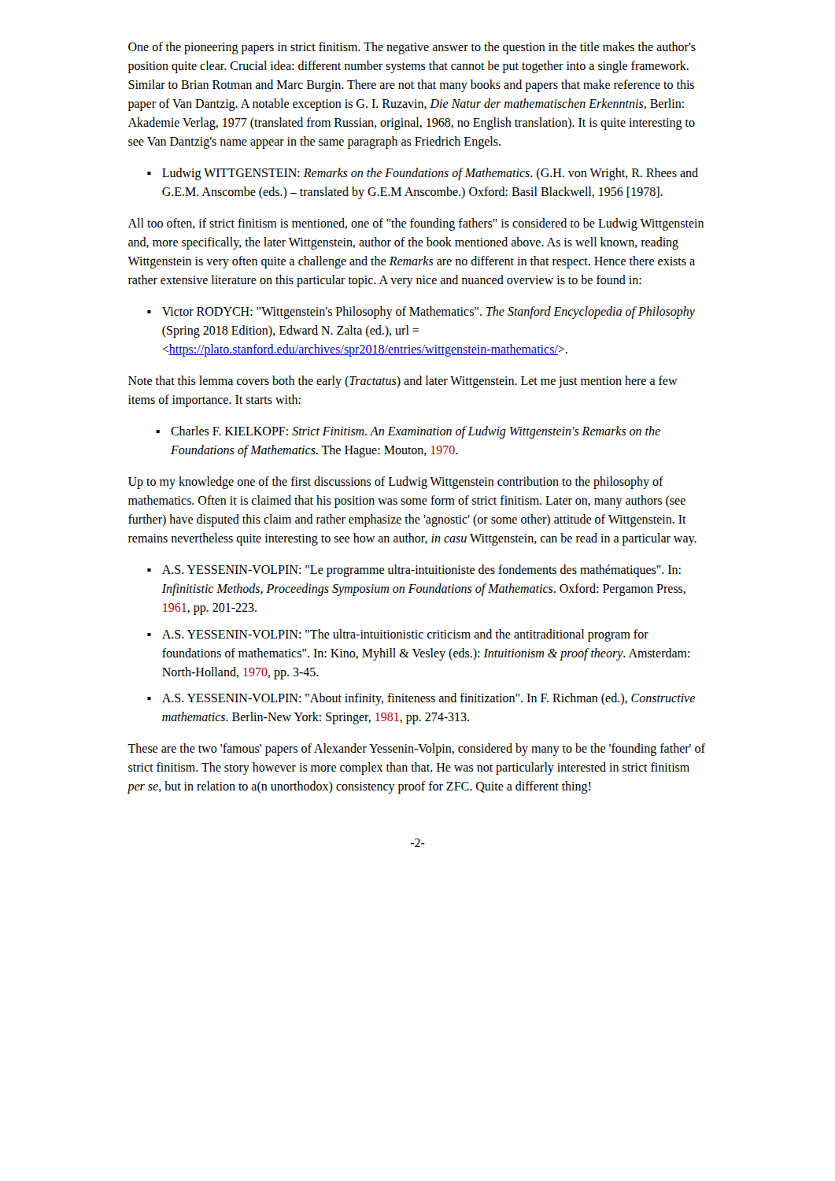One of the pioneering papers in strict finitism. The negative answer to the question in the title makes the author's position quite clear. Crucial idea: different number systems that cannot be put together into a single framework. Similar to Brian Rotman and Marc Burgin. There are not that many books and papers that make reference to this paper of Van Dantzig. A notable exception is G. I. Ruzavin, Die Natur der mathematischen Erkenntnis, Berlin: Akademie Verlag, 1977 (translated from Russian, original, 1968, no English translation). It is quite interesting to see Van Dantzig's name appear in the same paragraph as Friedrich Engels.
Ludwig WITTGENSTEIN: Remarks on the Foundations of Mathematics. (G.H. von Wright, R. Rhees and G.E.M. Anscombe (eds.) – translated by G.E.M Anscombe.) Oxford: Basil Blackwell, 1956 [1978].
All too often, if strict finitism is mentioned, one of "the founding fathers" is considered to be Ludwig Wittgenstein and, more specifically, the later Wittgenstein, author of the book mentioned above. As is well known, reading Wittgenstein is very often quite a challenge and the Remarks are no different in that respect. Hence there exists a rather extensive literature on this particular topic. A very nice and nuanced overview is to be found in:
Victor RODYCH: "Wittgenstein's Philosophy of Mathematics". The Stanford Encyclopedia of Philosophy (Spring 2018 Edition), Edward N. Zalta (ed.), url = <https://plato.stanford.edu/archives/spr2018/entries/wittgenstein-mathematics/>.
Note that this lemma covers both the early (Tractatus) and later Wittgenstein. Let me just mention here a few items of importance. It starts with:
Charles F. KIELKOPF: Strict Finitism. An Examination of Ludwig Wittgenstein's Remarks on the Foundations of Mathematics. The Hague: Mouton, 1970.
Up to my knowledge one of the first discussions of Ludwig Wittgenstein contribution to the philosophy of mathematics. Often it is claimed that his position was some form of strict finitism. Later on, many authors (see further) have disputed this claim and rather emphasize the 'agnostic' (or some other) attitude of Wittgenstein. It remains nevertheless quite interesting to see how an author, in casu Wittgenstein, can be read in a particular way.
A.S. YESSENIN-VOLPIN: "Le programme ultra-intuitioniste des fondements des mathématiques". In: Infinitistic Methods, Proceedings Symposium on Foundations of Mathematics. Oxford: Pergamon Press, 1961, pp. 201-223.
A.S. YESSENIN-VOLPIN: "The ultra-intuitionistic criticism and the antitraditional program for foundations of mathematics". In: Kino, Myhill & Vesley (eds.): Intuitionism & proof theory. Amsterdam: North-Holland, 1970, pp. 3-45.
A.S. YESSENIN-VOLPIN: "About infinity, finiteness and finitization". In F. Richman (ed.), Constructive mathematics. Berlin-New York: Springer, 1981, pp. 274-313.
These are the two 'famous' papers of Alexander Yessenin-Volpin, considered by many to be the 'founding father' of strict finitism. The story however is more complex than that. He was not particularly interested in strict finitism per se, but in relation to a(n unorthodox) consistency proof for ZFC. Quite a different thing!
-2-